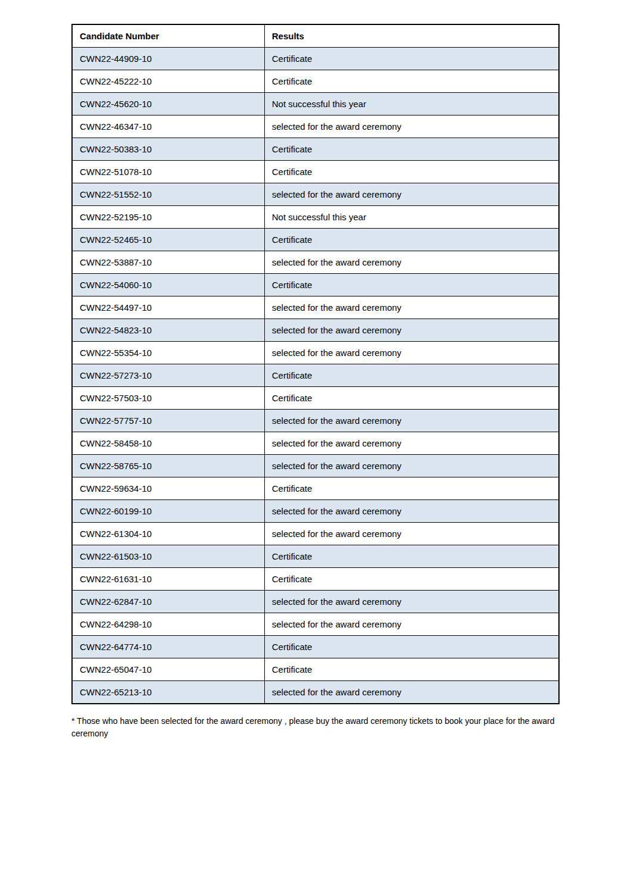| Candidate Number | Results |
| --- | --- |
| CWN22-44909-10 | Certificate |
| CWN22-45222-10 | Certificate |
| CWN22-45620-10 | Not successful this year |
| CWN22-46347-10 | selected for the award ceremony |
| CWN22-50383-10 | Certificate |
| CWN22-51078-10 | Certificate |
| CWN22-51552-10 | selected for the award ceremony |
| CWN22-52195-10 | Not successful this year |
| CWN22-52465-10 | Certificate |
| CWN22-53887-10 | selected for the award ceremony |
| CWN22-54060-10 | Certificate |
| CWN22-54497-10 | selected for the award ceremony |
| CWN22-54823-10 | selected for the award ceremony |
| CWN22-55354-10 | selected for the award ceremony |
| CWN22-57273-10 | Certificate |
| CWN22-57503-10 | Certificate |
| CWN22-57757-10 | selected for the award ceremony |
| CWN22-58458-10 | selected for the award ceremony |
| CWN22-58765-10 | selected for the award ceremony |
| CWN22-59634-10 | Certificate |
| CWN22-60199-10 | selected for the award ceremony |
| CWN22-61304-10 | selected for the award ceremony |
| CWN22-61503-10 | Certificate |
| CWN22-61631-10 | Certificate |
| CWN22-62847-10 | selected for the award ceremony |
| CWN22-64298-10 | selected for the award ceremony |
| CWN22-64774-10 | Certificate |
| CWN22-65047-10 | Certificate |
| CWN22-65213-10 | selected for the award ceremony |
* Those who have been selected for the award ceremony , please buy the award ceremony tickets to book your place for the award ceremony